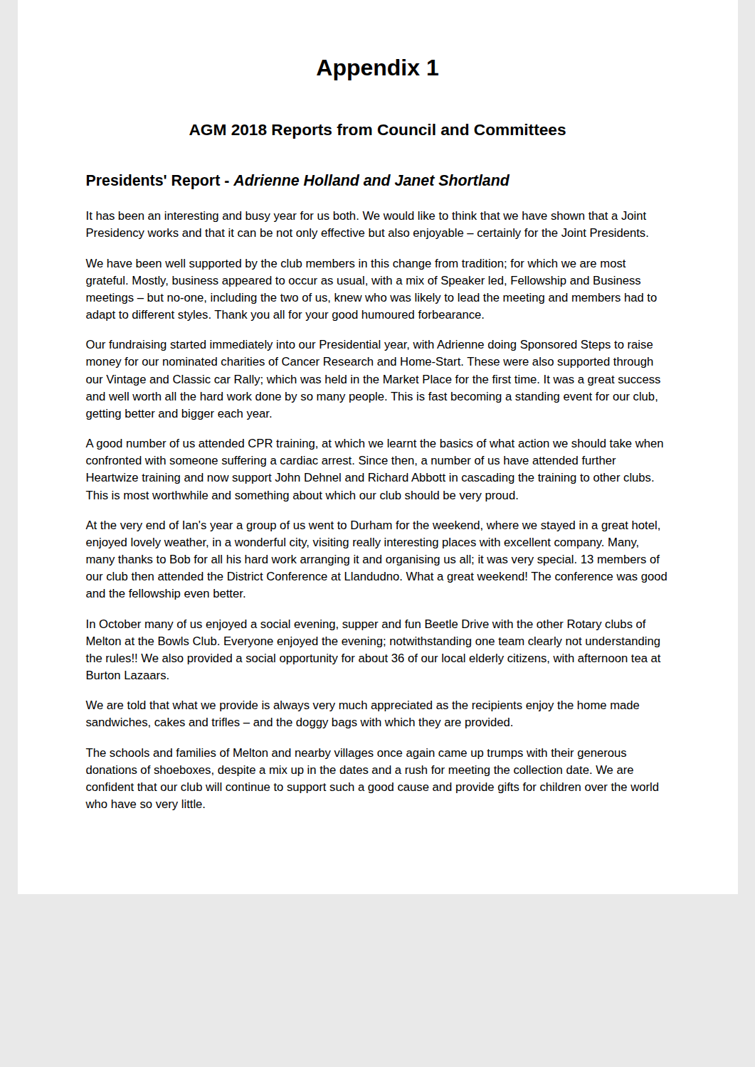Appendix 1
AGM 2018 Reports from Council and Committees
Presidents' Report - Adrienne Holland and Janet Shortland
It has been an interesting and busy year for us both. We would like to think that we have shown that a Joint Presidency works and that it can be not only effective but also enjoyable – certainly for the Joint Presidents.
We have been well supported by the club members in this change from tradition; for which we are most grateful. Mostly, business appeared to occur as usual, with a mix of Speaker led, Fellowship and Business meetings – but no-one, including the two of us, knew who was likely to lead the meeting and members had to adapt to different styles. Thank you all for your good humoured forbearance.
Our fundraising started immediately into our Presidential year, with Adrienne doing Sponsored Steps to raise money for our nominated charities of Cancer Research and Home-Start. These were also supported through our Vintage and Classic car Rally; which was held in the Market Place for the first time. It was a great success and well worth all the hard work done by so many people. This is fast becoming a standing event for our club, getting better and bigger each year.
A good number of us attended CPR training, at which we learnt the basics of what action we should take when confronted with someone suffering a cardiac arrest. Since then, a number of us have attended further Heartwize training and now support John Dehnel and Richard Abbott in cascading the training to other clubs. This is most worthwhile and something about which our club should be very proud.
At the very end of Ian's year a group of us went to Durham for the weekend, where we stayed in a great hotel, enjoyed lovely weather, in a wonderful city, visiting really interesting places with excellent company. Many, many thanks to Bob for all his hard work arranging it and organising us all; it was very special. 13 members of our club then attended the District Conference at Llandudno. What a great weekend! The conference was good and the fellowship even better.
In October many of us enjoyed a social evening, supper and fun Beetle Drive with the other Rotary clubs of Melton at the Bowls Club. Everyone enjoyed the evening; notwithstanding one team clearly not understanding the rules!! We also provided a social opportunity for about 36 of our local elderly citizens, with afternoon tea at Burton Lazaars.
We are told that what we provide is always very much appreciated as the recipients enjoy the home made sandwiches, cakes and trifles – and the doggy bags with which they are provided.
The schools and families of Melton and nearby villages once again came up trumps with their generous donations of shoeboxes, despite a mix up in the dates and a rush for meeting the collection date. We are confident that our club will continue to support such a good cause and provide gifts for children over the world who have so very little.